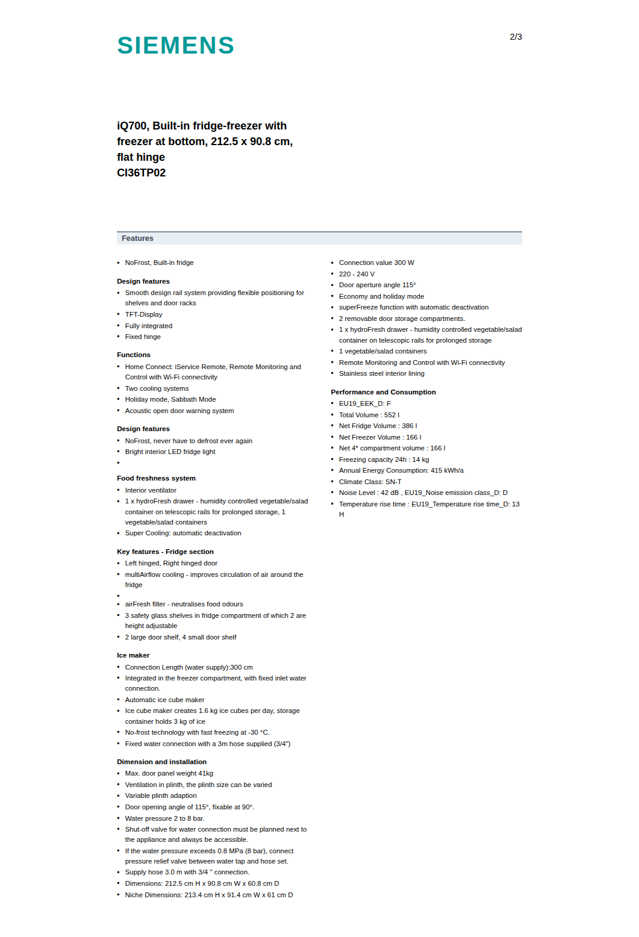2/3
SIEMENS
iQ700, Built-in fridge-freezer with freezer at bottom, 212.5 x 90.8 cm, flat hinge
CI36TP02
Features
NoFrost, Built-in fridge
Design features
Smooth design rail system providing flexible positioning for shelves and door racks
TFT-Display
Fully integrated
Fixed hinge
Functions
Home Connect: iService Remote, Remote Monitoring and Control with Wi-Fi connectivity
Two cooling systems
Holiday mode, Sabbath Mode
Acoustic open door warning system
Design features
NoFrost, never have to defrost ever again
Bright interior LED fridge light
Food freshness system
Interior ventilator
1 x hydroFresh drawer - humidity controlled vegetable/salad container on telescopic rails for prolonged storage, 1 vegetable/salad containers
Super Cooling: automatic deactivation
Key features - Fridge section
Left hinged, Right hinged door
multiAirflow cooling - improves circulation of air around the fridge
airFresh filter - neutralises food odours
3 safety glass shelves in fridge compartment of which 2 are height adjustable
2 large door shelf, 4 small door shelf
Ice maker
Connection Length (water supply):300 cm
Integrated in the freezer compartment, with fixed inlet water connection.
Automatic ice cube maker
Ice cube maker creates 1.6 kg ice cubes per day, storage container holds 3 kg of ice
No-frost technology with fast freezing at -30 °C.
Fixed water connection with a 3m hose supplied (3/4")
Dimension and installation
Max. door panel weight 41kg
Ventilation in plinth, the plinth size can be varied
Variable plinth adaption
Door opening angle of 115°, fixable at 90°.
Water pressure 2 to 8 bar.
Shut-off valve for water connection must be planned next to the appliance and always be accessible.
If the water pressure exceeds 0.8 MPa (8 bar), connect pressure relief valve between water tap and hose set.
Supply hose 3.0 m with 3/4 " connection.
Dimensions: 212.5 cm H x 90.8 cm W x 60.8 cm D
Niche Dimensions: 213.4 cm H x 91.4 cm W x 61 cm D
Connection value 300 W
220 - 240 V
Door aperture angle 115°
Economy and holiday mode
superFreeze function with automatic deactivation
2 removable door storage compartments.
1 x hydroFresh drawer - humidity controlled vegetable/salad container on telescopic rails for prolonged storage
1 vegetable/salad containers
Remote Monitoring and Control with Wi-Fi connectivity
Stainless steel interior lining
Performance and Consumption
EU19_EEK_D: F
Total Volume : 552 l
Net Fridge Volume : 386 l
Net Freezer Volume : 166 l
Net 4* compartment volume : 166 l
Freezing capacity 24h : 14 kg
Annual Energy Consumption: 415 kWh/a
Climate Class: SN-T
Noise Level : 42 dB , EU19_Noise emission class_D: D
Temperature rise time : EU19_Temperature rise time_D: 13 H